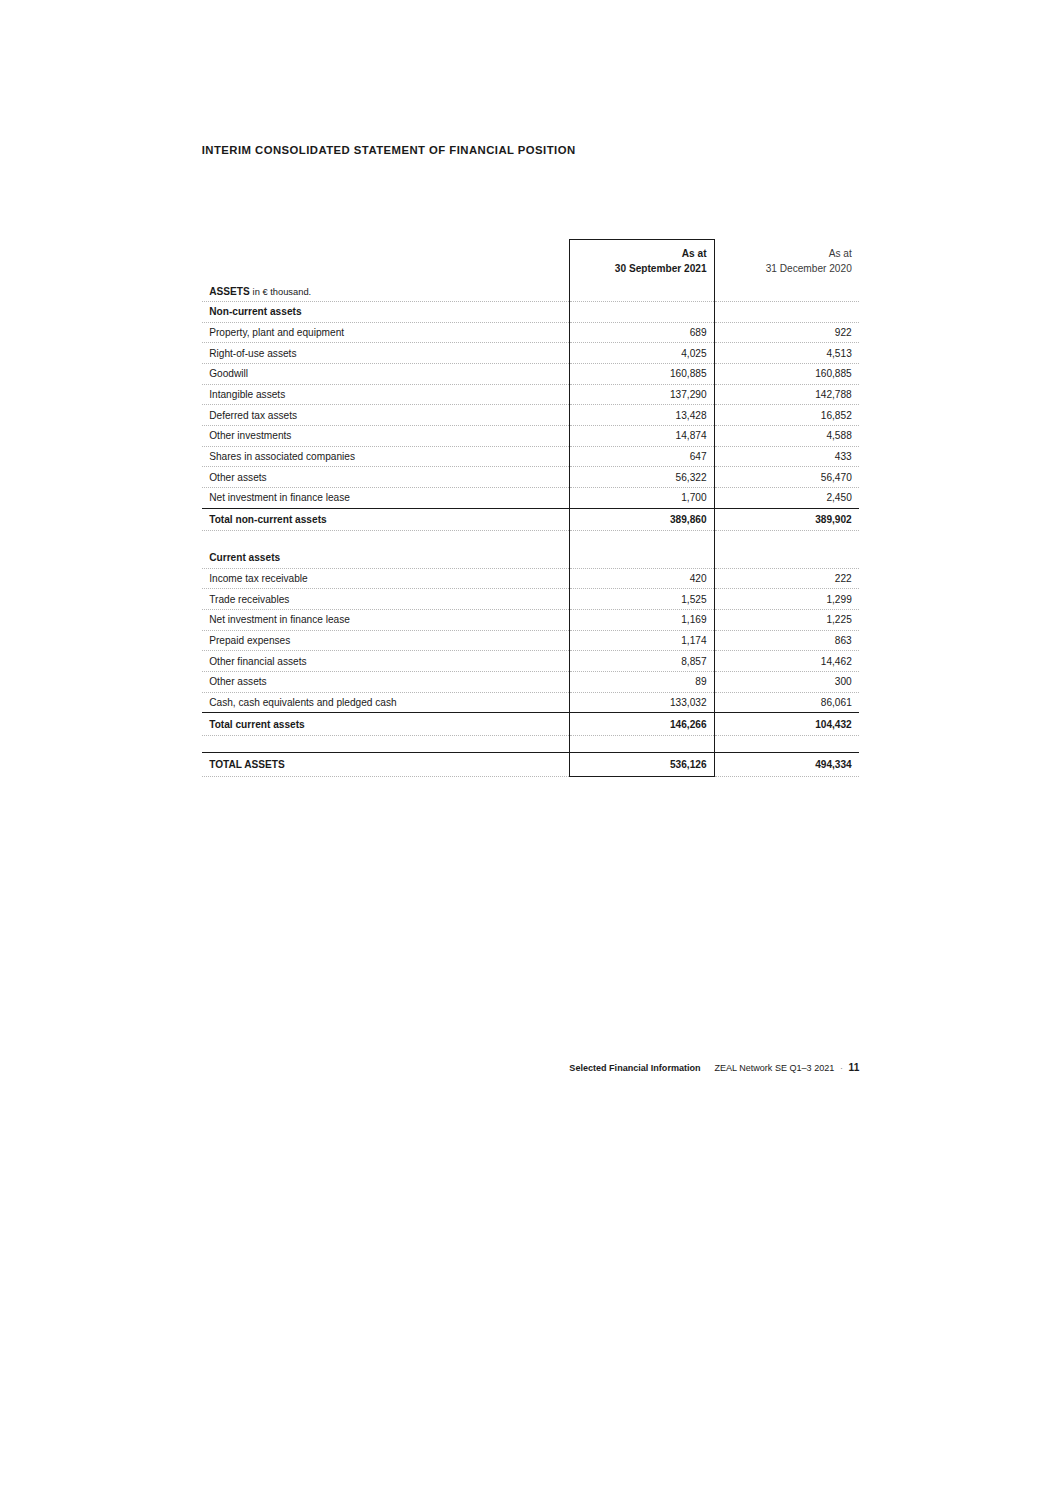Interim Consolidated Statement of Financial Position
| | As at 30 September 2021 | As at 31 December 2020 |
| --- | --- | --- |
| ASSETS in € thousand. | | |
| Non-current assets | | |
| Property, plant and equipment | 689 | 922 |
| Right-of-use assets | 4,025 | 4,513 |
| Goodwill | 160,885 | 160,885 |
| Intangible assets | 137,290 | 142,788 |
| Deferred tax assets | 13,428 | 16,852 |
| Other investments | 14,874 | 4,588 |
| Shares in associated companies | 647 | 433 |
| Other assets | 56,322 | 56,470 |
| Net investment in finance lease | 1,700 | 2,450 |
| Total non-current assets | 389,860 | 389,902 |
| Current assets | | |
| Income tax receivable | 420 | 222 |
| Trade receivables | 1,525 | 1,299 |
| Net investment in finance lease | 1,169 | 1,225 |
| Prepaid expenses | 1,174 | 863 |
| Other financial assets | 8,857 | 14,462 |
| Other assets | 89 | 300 |
| Cash, cash equivalents and pledged cash | 133,032 | 86,061 |
| Total current assets | 146,266 | 104,432 |
| TOTAL ASSETS | 536,126 | 494,334 |
Selected Financial Information ZEAL Network SE Q1–3 2021·11